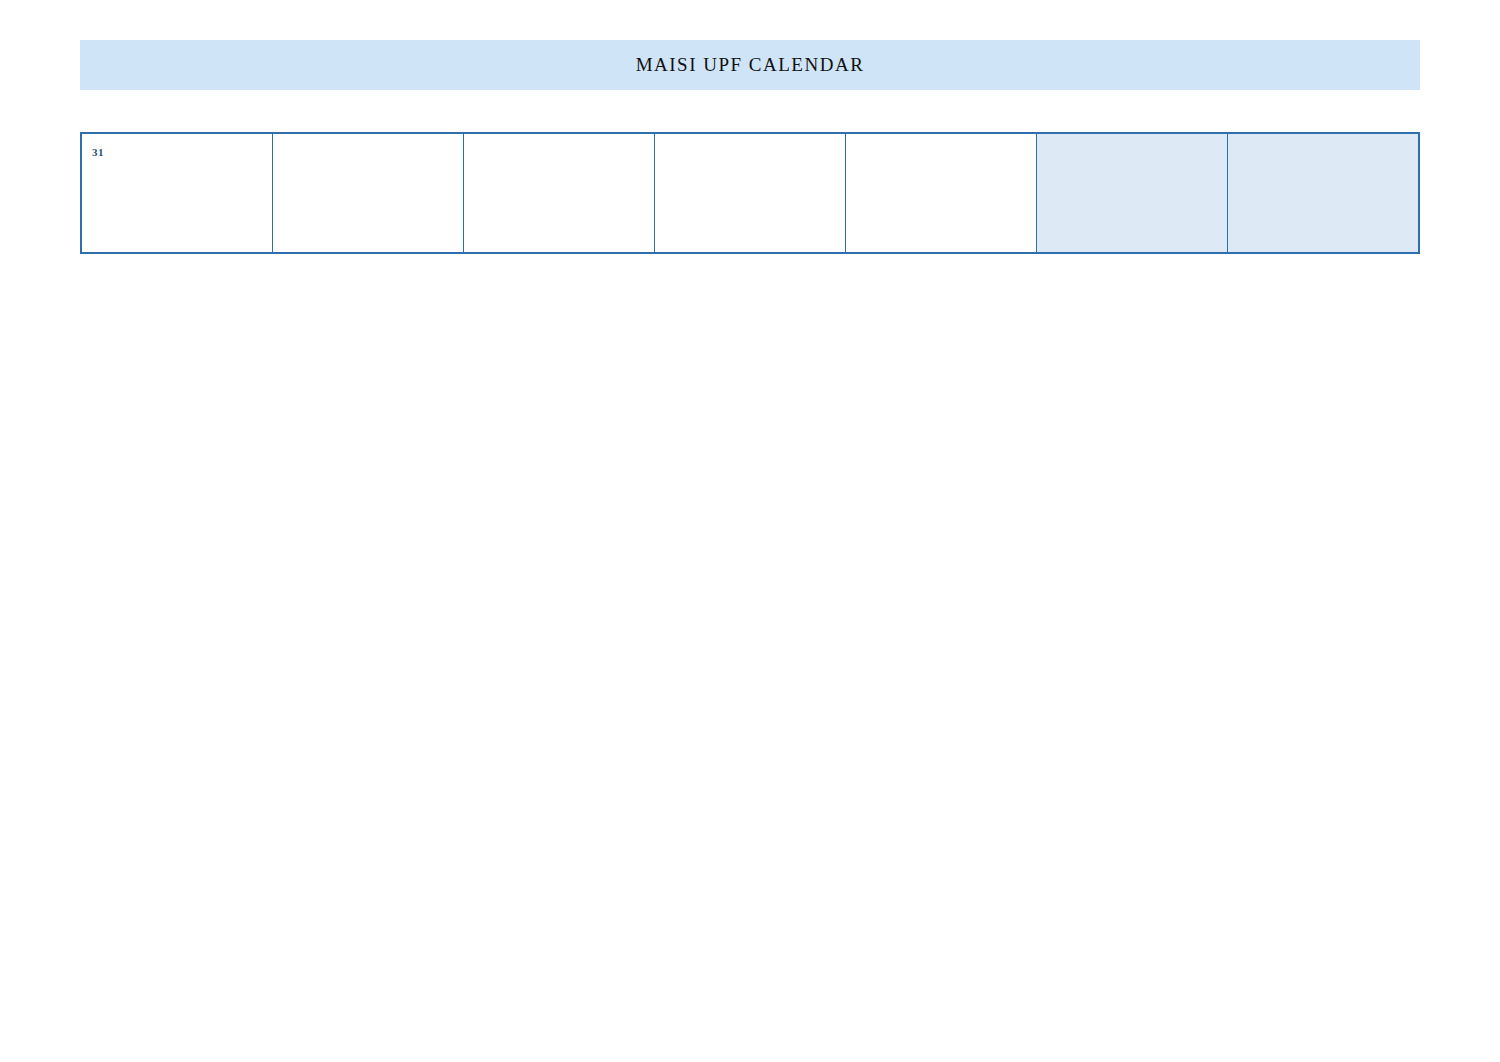MAISI UPF CALENDAR
| 31 | | | | | | |